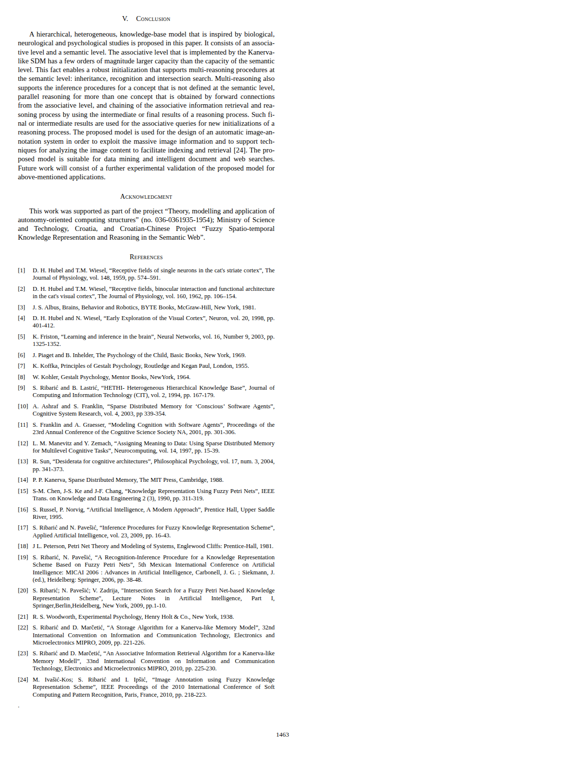V. Conclusion
A hierarchical, heterogeneous, knowledge-base model that is inspired by biological, neurological and psychological studies is proposed in this paper. It consists of an associative level and a semantic level. The associative level that is implemented by the Kanerva-like SDM has a few orders of magnitude larger capacity than the capacity of the semantic level. This fact enables a robust initialization that supports multi-reasoning procedures at the semantic level: inheritance, recognition and intersection search. Multi-reasoning also supports the inference procedures for a concept that is not defined at the semantic level, parallel reasoning for more than one concept that is obtained by forward connections from the associative level, and chaining of the associative information retrieval and reasoning process by using the intermediate or final results of a reasoning process. Such final or intermediate results are used for the associative queries for new initializations of a reasoning process. The proposed model is used for the design of an automatic image-annotation system in order to exploit the massive image information and to support techniques for analyzing the image content to facilitate indexing and retrieval [24]. The proposed model is suitable for data mining and intelligent document and web searches. Future work will consist of a further experimental validation of the proposed model for above-mentioned applications.
Acknowledgment
This work was supported as part of the project “Theory, modelling and application of autonomy-oriented computing structures” (no. 036-0361935-1954); Ministry of Science and Technology, Croatia, and Croatian-Chinese Project “Fuzzy Spatio-temporal Knowledge Representation and Reasoning in the Semantic Web”.
References
D. H. Hubel and T.M. Wiesel, “Receptive fields of single neurons in the cat's striate cortex”, The Journal of Physiology, vol. 148, 1959, pp. 574–591.
D. H. Hubel and T.M. Wiesel, ”Receptive fields, binocular interaction and functional architecture in the cat's visual cortex”, The Journal of Physiology, vol. 160, 1962, pp. 106–154.
J. S. Albus, Brains, Behavior and Robotics, BYTE Books, McGraw-Hill, New York, 1981.
D. H. Hubel and N. Wiesel, “Early Exploration of the Visual Cortex”, Neuron, vol. 20, 1998, pp. 401-412.
K. Friston, “Learning and inference in the brain”, Neural Networks, vol. 16, Number 9, 2003, pp. 1325-1352.
J. Piaget and B. Inhelder, The Psychology of the Child, Basic Books, New York, 1969.
K. Koffka, Principles of Gestalt Psychology, Routledge and Kegan Paul, London, 1955.
W. Kohler, Gestalt Psychology, Mentor Books, NewYork, 1964.
S. Ribarić and B. Lastrić, “HETHI- Heterogeneous Hierarchical Knowledge Base”, Journal of Computing and Information Technology (CIT), vol. 2, 1994, pp. 167-179.
A. Ashraf and S. Franklin, “Sparse Distributed Memory for ‘Conscious’ Software Agents”, Cognitive System Research, vol. 4, 2003, pp 339-354.
S. Franklin and A. Graesser, “Modeling Cognition with Software Agents”, Proceedings of the 23rd Annual Conference of the Cognitive Science Society NA, 2001, pp. 301-306.
L. M. Manevitz and Y. Zemach, “Assigning Meaning to Data: Using Sparse Distributed Memory for Multilevel Cognitive Tasks”, Neurocomputing, vol. 14, 1997, pp. 15-39.
R. Sun, “Desiderata for cognitive architectures”, Philosophical Psychology, vol. 17, num. 3, 2004, pp. 341-373.
P. P. Kanerva, Sparse Distributed Memory, The MIT Press, Cambridge, 1988.
S-M. Chen, J-S. Ke and J-F. Chang, “Knowledge Representation Using Fuzzy Petri Nets”, IEEE Trans. on Knowledge and Data Engineering 2 (3), 1990, pp. 311-319.
S. Russel, P. Norvig, “Artificial Intelligence, A Modern Approach”, Prentice Hall, Upper Saddle River, 1995.
S. Ribarić and N. Pavešić, “Inference Procedures for Fuzzy Knowledge Representation Scheme”, Applied Artificial Intelligence, vol. 23, 2009, pp. 16-43.
J L. Peterson, Petri Net Theory and Modeling of Systems, Englewood Cliffs: Prentice-Hall, 1981.
S. Ribarić, N. Pavešić, “A Recognition-Inference Procedure for a Knowledge Representation Scheme Based on Fuzzy Petri Nets”, 5th Mexican International Conference on Artificial Intelligence: MICAI 2006 : Advances in Artificial Intelligence, Carbonell, J. G. ; Siekmann, J. (ed.), Heidelberg: Springer, 2006, pp. 38-48.
S. Ribarić; N. Pavešić; V. Zadrija, "Intersection Search for a Fuzzy Petri Net-based Knowledge Representation Scheme", Lecture Notes in Artificial Intelligence, Part I, Springer,Berlin,Heidelberg, New York, 2009, pp.1-10.
R. S. Woodworth, Experimental Psychology, Henry Holt & Co., New York, 1938.
S. Ribarić and D. Marčetić, “A Storage Algorithm for a Kanerva-like Memory Model”, 32nd International Convention on Information and Communication Technology, Electronics and Microelectronics MIPRO, 2009, pp. 221-226.
S. Ribarić and D. Marčetić, “An Associative Information Retrieval Algorithm for a Kanerva-like Memory Modell”, 33nd International Convention on Information and Communication Technology, Electronics and Microelectronics MIPRO, 2010, pp. 225-230.
M. Ivašić-Kos; S. Ribarić and I. Ipšić, “Image Annotation using Fuzzy Knowledge Representation Scheme”, IEEE Proceedings of the 2010 International Conference of Soft Computing and Pattern Recognition, Paris, France, 2010, pp. 218-223.
.
1463